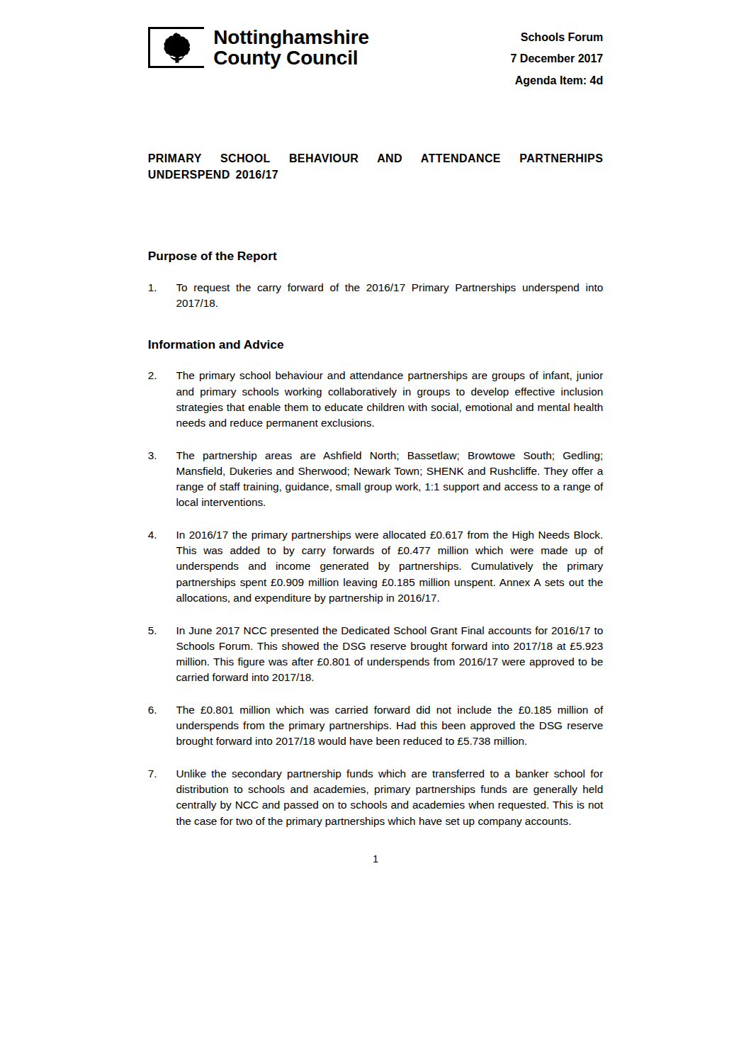Nottinghamshire
County Council
Schools Forum
7 December 2017
Agenda Item: 4d
PRIMARY SCHOOL BEHAVIOUR AND ATTENDANCE PARTNERHIPS UNDERSPEND 2016/17
Purpose of the Report
To request the carry forward of the 2016/17 Primary Partnerships underspend into 2017/18.
Information and Advice
The primary school behaviour and attendance partnerships are groups of infant, junior and primary schools working collaboratively in groups to develop effective inclusion strategies that enable them to educate children with social, emotional and mental health needs and reduce permanent exclusions.
The partnership areas are Ashfield North; Bassetlaw; Browtowe South; Gedling; Mansfield, Dukeries and Sherwood; Newark Town; SHENK and Rushcliffe. They offer a range of staff training, guidance, small group work, 1:1 support and access to a range of local interventions.
In 2016/17 the primary partnerships were allocated £0.617 from the High Needs Block. This was added to by carry forwards of £0.477 million which were made up of underspends and income generated by partnerships. Cumulatively the primary partnerships spent £0.909 million leaving £0.185 million unspent. Annex A sets out the allocations, and expenditure by partnership in 2016/17.
In June 2017 NCC presented the Dedicated School Grant Final accounts for 2016/17 to Schools Forum. This showed the DSG reserve brought forward into 2017/18 at £5.923 million. This figure was after £0.801 of underspends from 2016/17 were approved to be carried forward into 2017/18.
The £0.801 million which was carried forward did not include the £0.185 million of underspends from the primary partnerships. Had this been approved the DSG reserve brought forward into 2017/18 would have been reduced to £5.738 million.
Unlike the secondary partnership funds which are transferred to a banker school for distribution to schools and academies, primary partnerships funds are generally held centrally by NCC and passed on to schools and academies when requested. This is not the case for two of the primary partnerships which have set up company accounts.
1